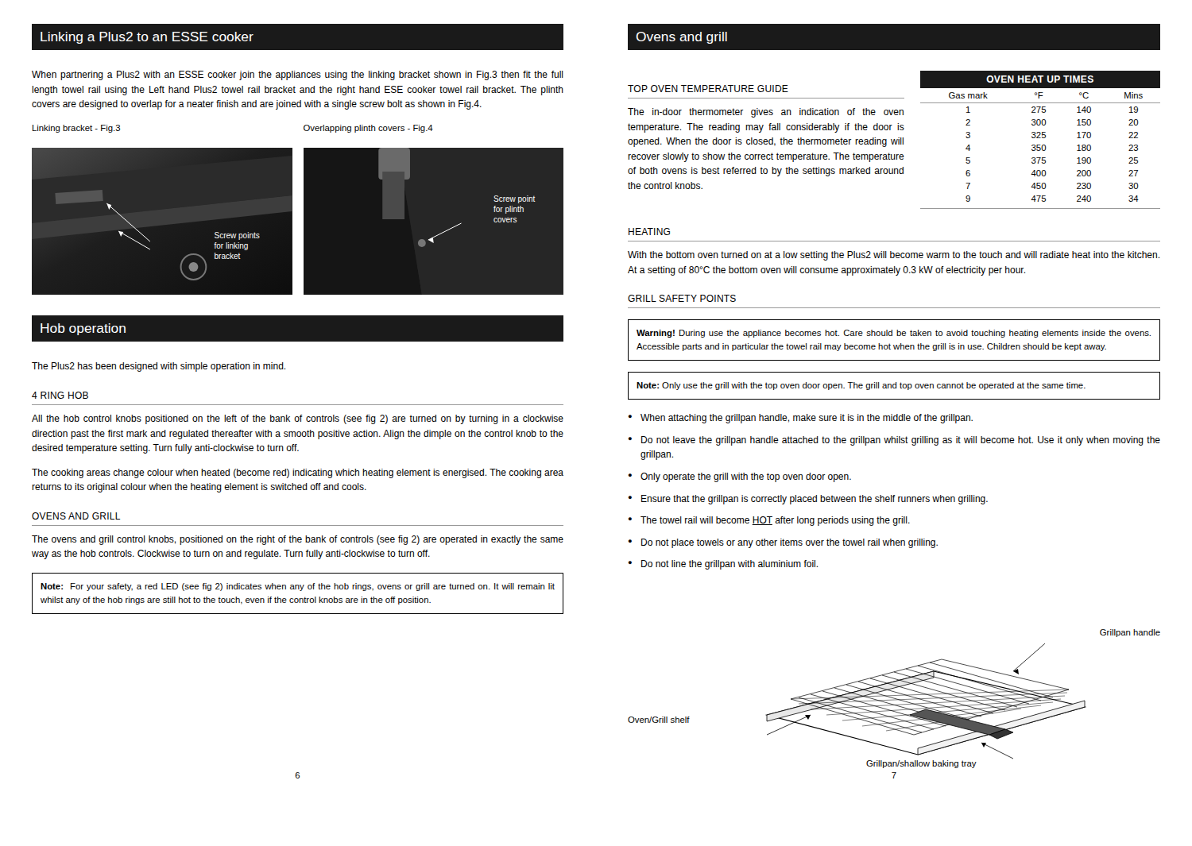Linking a Plus2 to an ESSE cooker
When partnering a Plus2 with an ESSE cooker join the appliances using the linking bracket shown in Fig.3 then fit the full length towel rail using the Left hand Plus2 towel rail bracket and the right hand ESE cooker towel rail bracket. The plinth covers are designed to overlap for a neater finish and are joined with a single screw bolt as shown in Fig.4.
Linking bracket - Fig.3
Overlapping plinth covers - Fig.4
Screw points
for linking
bracket
Screw point
for plinth
covers
Hob operation
The Plus2 has been designed with simple operation in mind.
4 Ring Hob
All the hob control knobs positioned on the left of the bank of controls (see fig 2) are turned on by turning in a clockwise direction past the first mark and regulated thereafter with a smooth positive action. Align the dimple on the control knob to the desired temperature setting. Turn fully anti-clockwise to turn off.
The cooking areas change colour when heated (become red) indicating which heating element is energised. The cooking area returns to its original colour when the heating element is switched off and cools.
Ovens and Grill
The ovens and grill control knobs, positioned on the right of the bank of controls (see fig 2) are operated in exactly the same way as the hob controls. Clockwise to turn on and regulate. Turn fully anti-clockwise to turn off.
Note: For your safety, a red LED (see fig 2) indicates when any of the hob rings, ovens or grill are turned on. It will remain lit whilst any of the hob rings are still hot to the touch, even if the control knobs are in the off position.
6
Ovens and grill
Top Oven Temperature Guide
The in-door thermometer gives an indication of the oven temperature. The reading may fall considerably if the door is opened. When the door is closed, the thermometer reading will recover slowly to show the correct temperature. The temperature of both ovens is best referred to by the settings marked around the control knobs.
OVEN HEAT UP TIMES
| Gas mark | °F | °C | Mins |
| --- | --- | --- | --- |
| 1 | 275 | 140 | 19 |
| 2 | 300 | 150 | 20 |
| 3 | 325 | 170 | 22 |
| 4 | 350 | 180 | 23 |
| 5 | 375 | 190 | 25 |
| 6 | 400 | 200 | 27 |
| 7 | 450 | 230 | 30 |
| 9 | 475 | 240 | 34 |
Heating
With the bottom oven turned on at a low setting the Plus2 will become warm to the touch and will radiate heat into the kitchen. At a setting of 80°C the bottom oven will consume approximately 0.3 kW of electricity per hour.
Grill Safety Points
Warning! During use the appliance becomes hot. Care should be taken to avoid touching heating elements inside the ovens. Accessible parts and in particular the towel rail may become hot when the grill is in use. Children should be kept away.
Note: Only use the grill with the top oven door open. The grill and top oven cannot be operated at the same time.
When attaching the grillpan handle, make sure it is in the middle of the grillpan.
Do not leave the grillpan handle attached to the grillpan whilst grilling as it will become hot. Use it only when moving the grillpan.
Only operate the grill with the top oven door open.
Ensure that the grillpan is correctly placed between the shelf runners when grilling.
The towel rail will become HOT after long periods using the grill.
Do not place towels or any other items over the towel rail when grilling.
Do not line the grillpan with aluminium foil.
Oven/Grill shelf
Grillpan handle
Grillpan/shallow baking tray
7